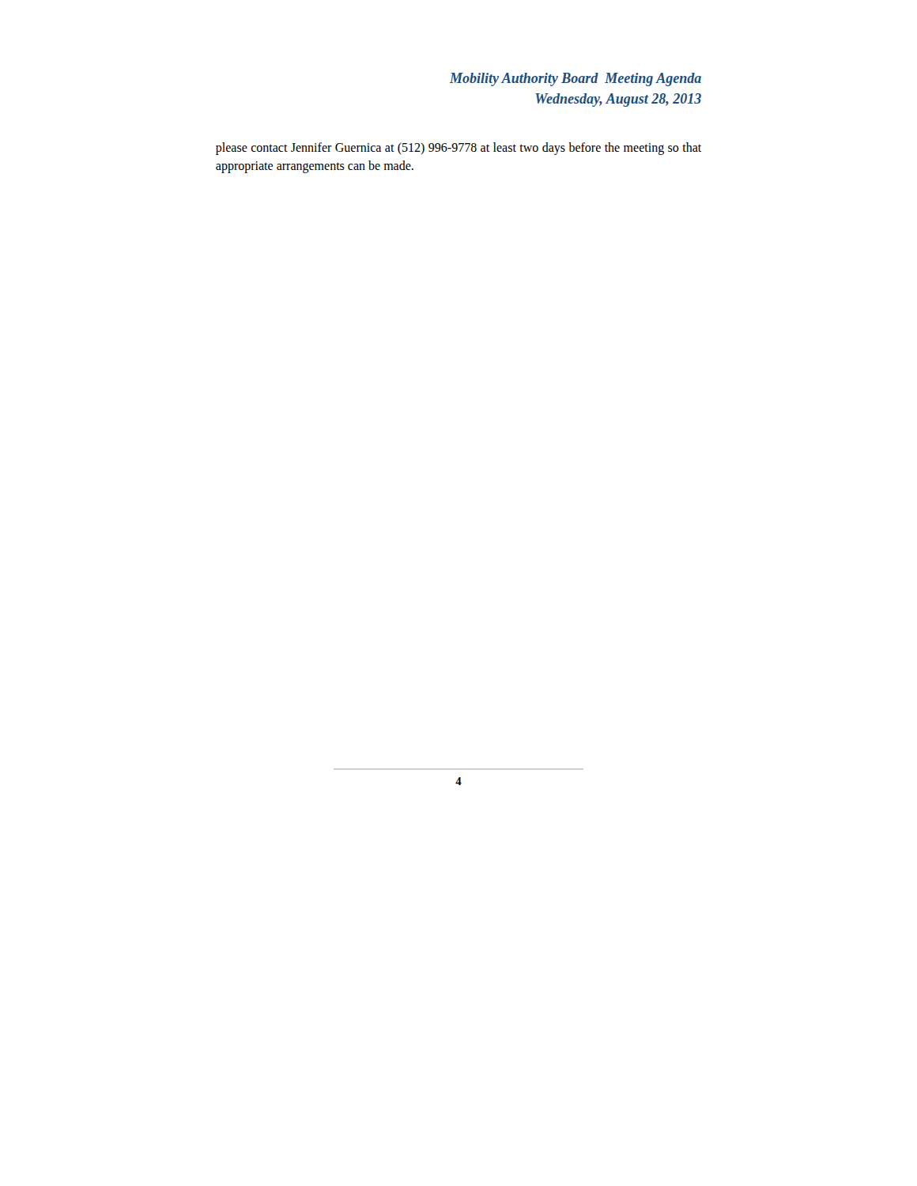Mobility Authority Board Meeting Agenda Wednesday, August 28, 2013
please contact Jennifer Guernica at (512) 996-9778 at least two days before the meeting so that appropriate arrangements can be made.
4